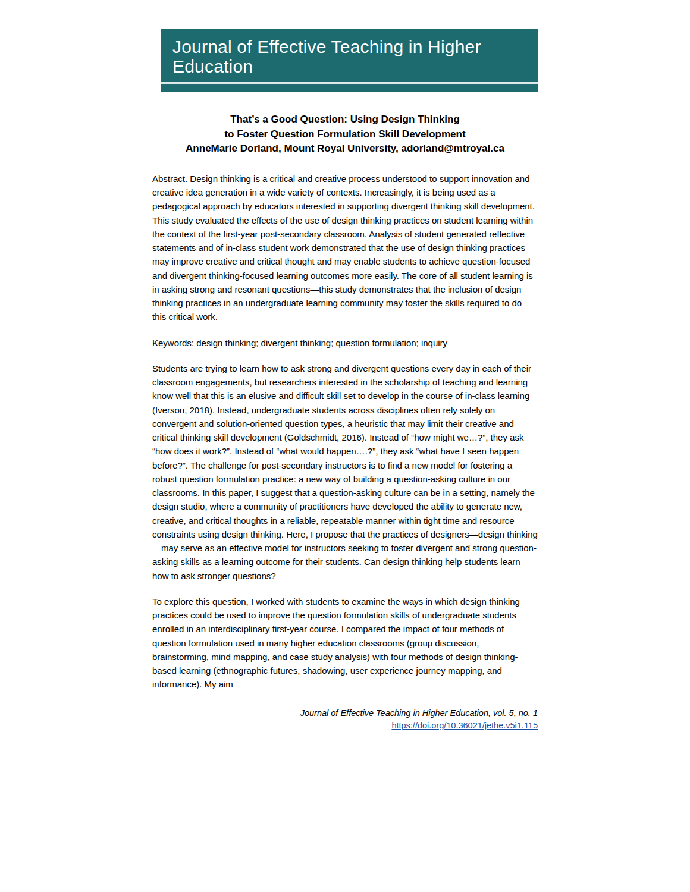Journal of Effective Teaching in Higher Education
That’s a Good Question: Using Design Thinking to Foster Question Formulation Skill Development AnneMarie Dorland, Mount Royal University, adorland@mtroyal.ca
Abstract. Design thinking is a critical and creative process understood to support innovation and creative idea generation in a wide variety of contexts. Increasingly, it is being used as a pedagogical approach by educators interested in supporting divergent thinking skill development. This study evaluated the effects of the use of design thinking practices on student learning within the context of the first-year post-secondary classroom. Analysis of student generated reflective statements and of in-class student work demonstrated that the use of design thinking practices may improve creative and critical thought and may enable students to achieve question-focused and divergent thinking-focused learning outcomes more easily. The core of all student learning is in asking strong and resonant questions—this study demonstrates that the inclusion of design thinking practices in an undergraduate learning community may foster the skills required to do this critical work.
Keywords: design thinking; divergent thinking; question formulation; inquiry
Students are trying to learn how to ask strong and divergent questions every day in each of their classroom engagements, but researchers interested in the scholarship of teaching and learning know well that this is an elusive and difficult skill set to develop in the course of in-class learning (Iverson, 2018). Instead, undergraduate students across disciplines often rely solely on convergent and solution-oriented question types, a heuristic that may limit their creative and critical thinking skill development (Goldschmidt, 2016). Instead of “how might we…?”, they ask “how does it work?”. Instead of “what would happen….?”, they ask “what have I seen happen before?”. The challenge for post-secondary instructors is to find a new model for fostering a robust question formulation practice: a new way of building a question-asking culture in our classrooms. In this paper, I suggest that a question-asking culture can be in a setting, namely the design studio, where a community of practitioners have developed the ability to generate new, creative, and critical thoughts in a reliable, repeatable manner within tight time and resource constraints using design thinking. Here, I propose that the practices of designers—design thinking—may serve as an effective model for instructors seeking to foster divergent and strong question-asking skills as a learning outcome for their students. Can design thinking help students learn how to ask stronger questions?
To explore this question, I worked with students to examine the ways in which design thinking practices could be used to improve the question formulation skills of undergraduate students enrolled in an interdisciplinary first-year course. I compared the impact of four methods of question formulation used in many higher education classrooms (group discussion, brainstorming, mind mapping, and case study analysis) with four methods of design thinking-based learning (ethnographic futures, shadowing, user experience journey mapping, and informance). My aim
Journal of Effective Teaching in Higher Education, vol. 5, no. 1
https://doi.org/10.36021/jethe.v5i1.115